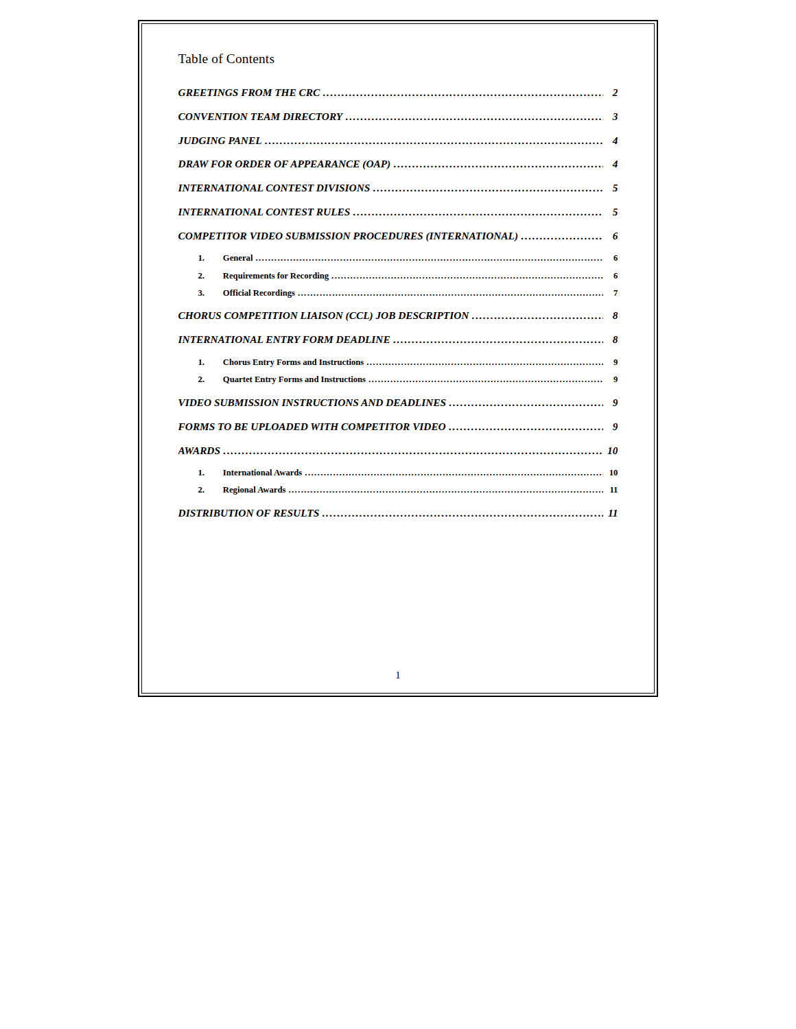Table of Contents
GREETINGS FROM THE CRC .................................................................................................................. 2
CONVENTION TEAM DIRECTORY ................................................................................................. 3
JUDGING PANEL ......................................................................................................................... 4
DRAW FOR ORDER OF APPEARANCE (OAP) ................................................................................... 4
INTERNATIONAL CONTEST DIVISIONS .......................................................................................... 5
INTERNATIONAL CONTEST RULES .................................................................................................. 5
COMPETITOR VIDEO SUBMISSION PROCEDURES (INTERNATIONAL) ................................................ 6
1. General ............................................................................................................................................. 6
2. Requirements for Recording ............................................................................................................. 6
3. Official Recordings ............................................................................................................................. 7
CHORUS COMPETITION LIAISON (CCL) JOB DESCRIPTION .............................................................. 8
INTERNATIONAL ENTRY FORM DEADLINE ..................................................................................... 8
1. Chorus Entry Forms and Instructions .............................................................................................. 9
2. Quartet Entry Forms and Instructions ............................................................................................. 9
VIDEO SUBMISSION INSTRUCTIONS AND DEADLINES ....................................................................... 9
FORMS TO BE UPLOADED WITH COMPETITOR VIDEO ....................................................................... 9
AWARDS ..................................................................................................................................... 10
1. International Awards ......................................................................................................................... 10
2. Regional Awards ................................................................................................................................. 11
DISTRIBUTION OF RESULTS ............................................................................................................. 11
1